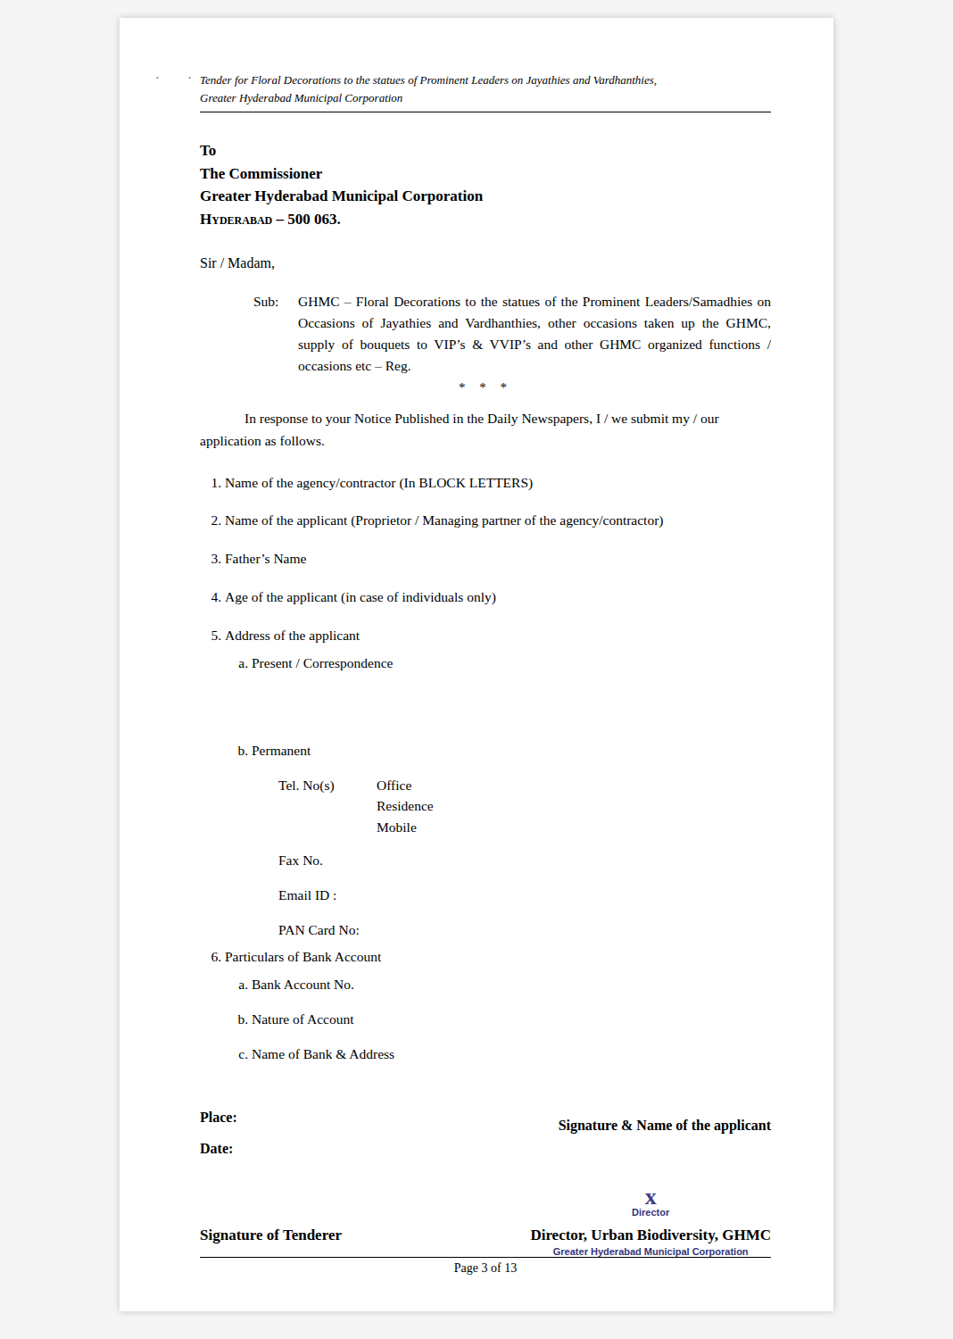· ·
Tender for Floral Decorations to the statues of Prominent Leaders on Jayathies and Vardhanthies,
Greater Hyderabad Municipal Corporation
To
The Commissioner
Greater Hyderabad Municipal Corporation
Hyderabad – 500 063.
Sir / Madam,
Sub:
GHMC – Floral Decorations to the statues of the Prominent Leaders/Samadhies on Occasions of Jayathies and Vardhanthies, other occasions taken up the GHMC, supply of bouquets to VIP’s & VVIP’s and other GHMC organized functions / occasions etc – Reg.
* * *
In response to your Notice Published in the Daily Newspapers, I / we submit my / our application as follows.
Name of the agency/contractor (In BLOCK LETTERS)
Name of the applicant (Proprietor / Managing partner of the agency/contractor)
Father’s Name
Age of the applicant (in case of individuals only)
Address of the applicant
Present / Correspondence
Permanent
Tel. No(s)
Office
Residence
Mobile
Fax No.
Email ID :
PAN Card No:
Particulars of Bank Account
Bank Account No.
Nature of Account
Name of Bank & Address
Place:
Date:
Signature & Name of the applicant
Signature of Tenderer
x
Director
Director, Urban Biodiversity, GHMC
Greater Hyderabad Municipal Corporation
Page 3 of 13